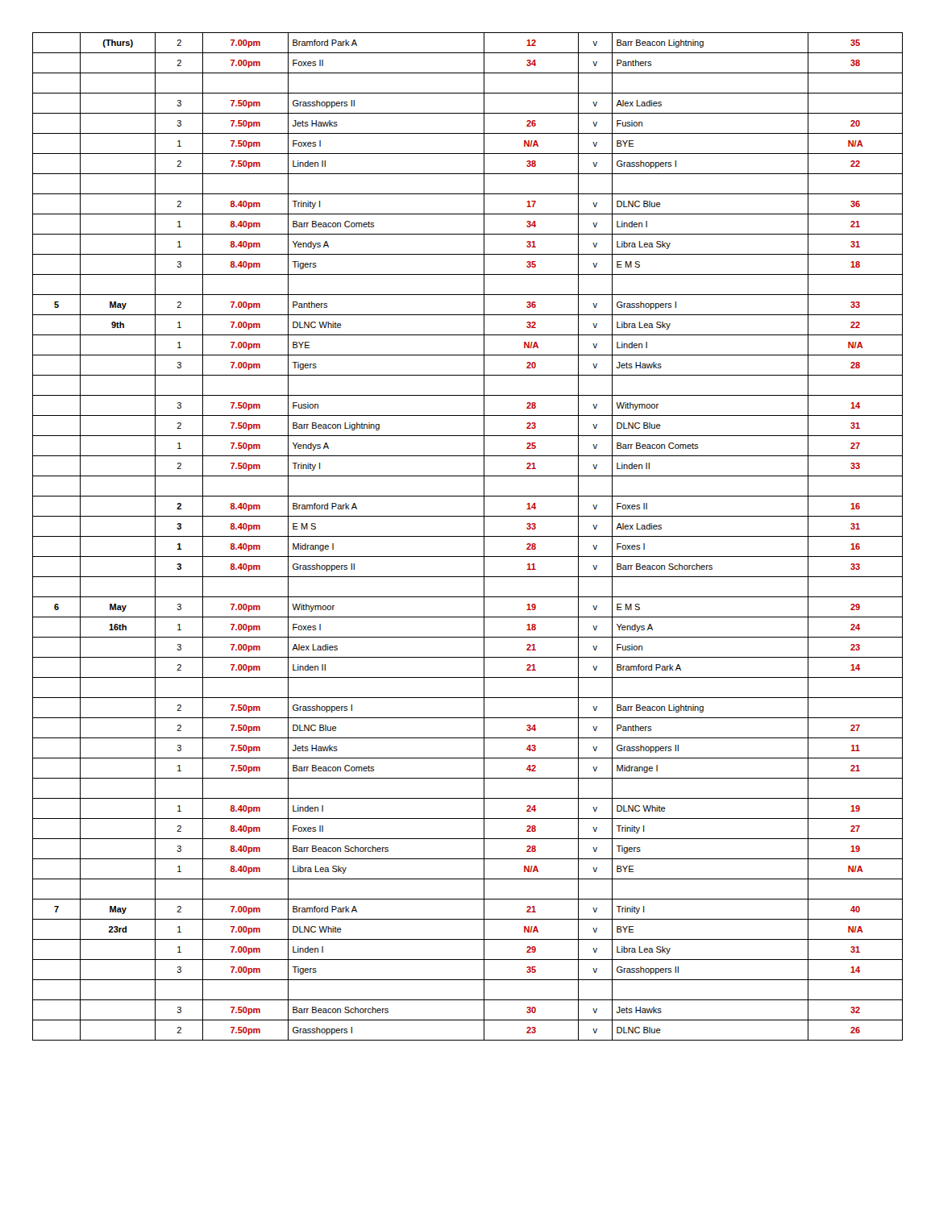| | (Thurs) | 2 | 7.00pm | Bramford Park A | 12 | v | Barr Beacon Lightning | 35 |
| | | 2 | 7.00pm | Foxes II | 34 | v | Panthers | 38 |
| | | 3 | 7.50pm | Grasshoppers II | | v | Alex Ladies | |
| | | 3 | 7.50pm | Jets Hawks | 26 | v | Fusion | 20 |
| | | 1 | 7.50pm | Foxes I | N/A | v | BYE | N/A |
| | | 2 | 7.50pm | Linden II | 38 | v | Grasshoppers I | 22 |
| | | 2 | 8.40pm | Trinity I | 17 | v | DLNC Blue | 36 |
| | | 1 | 8.40pm | Barr Beacon Comets | 34 | v | Linden I | 21 |
| | | 1 | 8.40pm | Yendys A | 31 | v | Libra Lea Sky | 31 |
| | | 3 | 8.40pm | Tigers | 35 | v | E M S | 18 |
| 5 | May | 2 | 7.00pm | Panthers | 36 | v | Grasshoppers I | 33 |
| | 9th | 1 | 7.00pm | DLNC White | 32 | v | Libra Lea Sky | 22 |
| | | 1 | 7.00pm | BYE | N/A | v | Linden I | N/A |
| | | 3 | 7.00pm | Tigers | 20 | v | Jets Hawks | 28 |
| | | 3 | 7.50pm | Fusion | 28 | v | Withymoor | 14 |
| | | 2 | 7.50pm | Barr Beacon Lightning | 23 | v | DLNC Blue | 31 |
| | | 1 | 7.50pm | Yendys A | 25 | v | Barr Beacon Comets | 27 |
| | | 2 | 7.50pm | Trinity I | 21 | v | Linden II | 33 |
| | | 2 | 8.40pm | Bramford Park A | 14 | v | Foxes II | 16 |
| | | 3 | 8.40pm | E M S | 33 | v | Alex Ladies | 31 |
| | | 1 | 8.40pm | Midrange I | 28 | v | Foxes I | 16 |
| | | 3 | 8.40pm | Grasshoppers II | 11 | v | Barr Beacon Schorchers | 33 |
| 6 | May | 3 | 7.00pm | Withymoor | 19 | v | E M S | 29 |
| | 16th | 1 | 7.00pm | Foxes I | 18 | v | Yendys A | 24 |
| | | 3 | 7.00pm | Alex Ladies | 21 | v | Fusion | 23 |
| | | 2 | 7.00pm | Linden II | 21 | v | Bramford Park A | 14 |
| | | 2 | 7.50pm | Grasshoppers I | | v | Barr Beacon Lightning | |
| | | 2 | 7.50pm | DLNC Blue | 34 | v | Panthers | 27 |
| | | 3 | 7.50pm | Jets Hawks | 43 | v | Grasshoppers II | 11 |
| | | 1 | 7.50pm | Barr Beacon Comets | 42 | v | Midrange I | 21 |
| | | 1 | 8.40pm | Linden I | 24 | v | DLNC White | 19 |
| | | 2 | 8.40pm | Foxes II | 28 | v | Trinity I | 27 |
| | | 3 | 8.40pm | Barr Beacon Schorchers | 28 | v | Tigers | 19 |
| | | 1 | 8.40pm | Libra Lea Sky | N/A | v | BYE | N/A |
| 7 | May | 2 | 7.00pm | Bramford Park A | 21 | v | Trinity I | 40 |
| | 23rd | 1 | 7.00pm | DLNC White | N/A | v | BYE | N/A |
| | | 1 | 7.00pm | Linden I | 29 | v | Libra Lea Sky | 31 |
| | | 3 | 7.00pm | Tigers | 35 | v | Grasshoppers II | 14 |
| | | 3 | 7.50pm | Barr Beacon Schorchers | 30 | v | Jets Hawks | 32 |
| | | 2 | 7.50pm | Grasshoppers I | 23 | v | DLNC Blue | 26 |